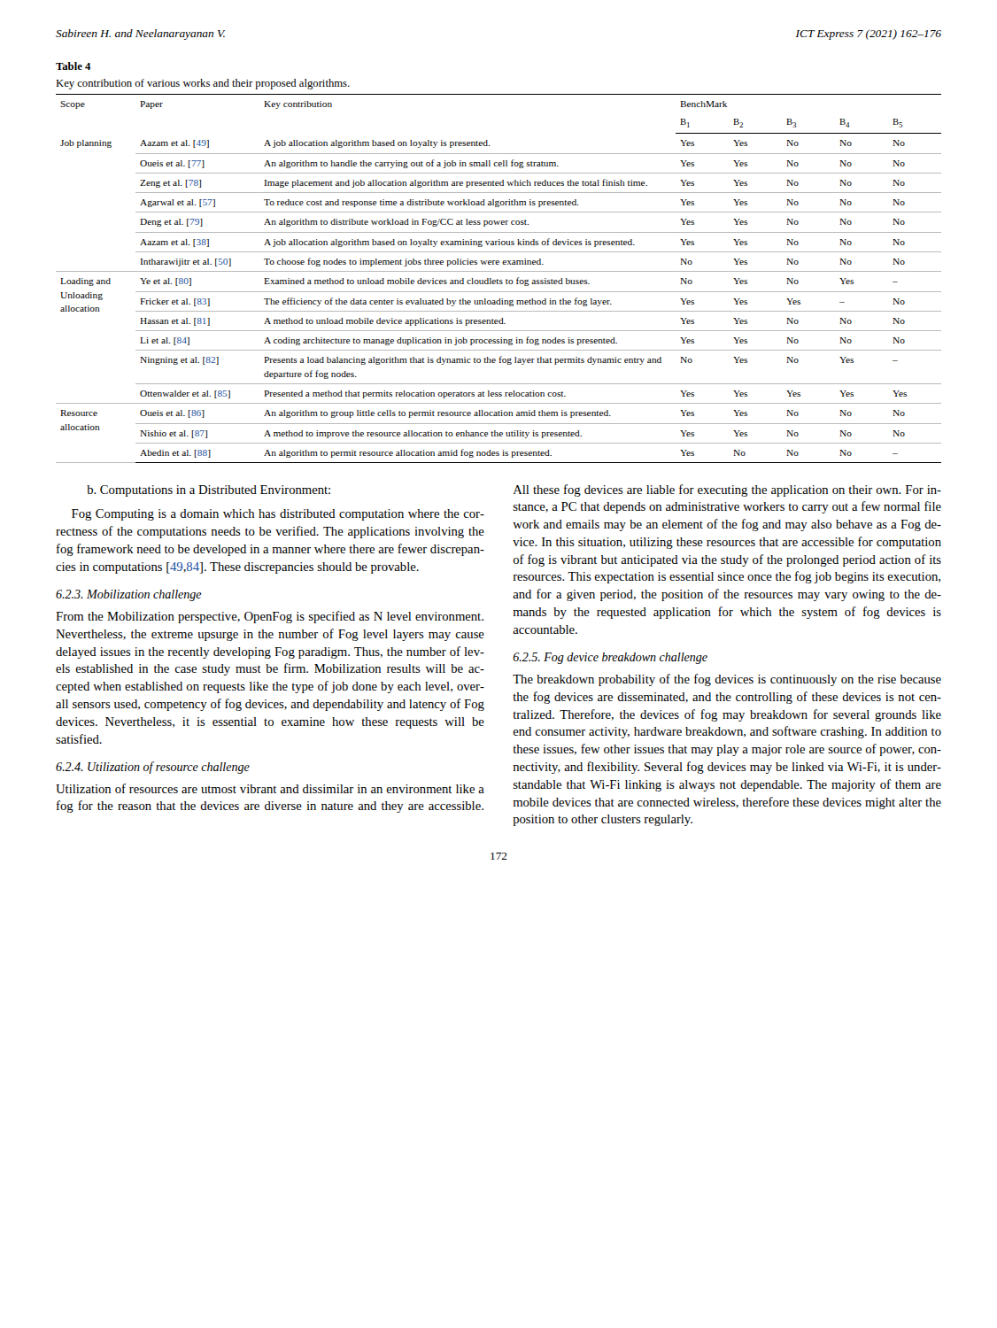Sabireen H. and Neelanarayanan V.
ICT Express 7 (2021) 162–176
Table 4 Key contribution of various works and their proposed algorithms.
| Scope | Paper | Key contribution | BenchMark |
| --- | --- | --- | --- |
| B 1 | B 2 | B 3 | B 4 | B 5 |
| Job planning | Aazam et al. [ 49 ] | A job allocation algorithm based on loyalty is presented. | Yes | Yes | No | No | No |
| Oueis et al. [ 77 ] | An algorithm to handle the carrying out of a job in small cell fog stratum. | Yes | Yes | No | No | No |
| Zeng et al. [ 78 ] | Image placement and job allocation algorithm are presented which reduces the total finish time. | Yes | Yes | No | No | No |
| Agarwal et al. [ 57 ] | To reduce cost and response time a distribute workload algorithm is presented. | Yes | Yes | No | No | No |
| Deng et al. [ 79 ] | An algorithm to distribute workload in Fog/CC at less power cost. | Yes | Yes | No | No | No |
| Aazam et al. [ 38 ] | A job allocation algorithm based on loyalty examining various kinds of devices is presented. | Yes | Yes | No | No | No |
| Intharawijitr et al. [ 50 ] | To choose fog nodes to implement jobs three policies were examined. | No | Yes | No | No | No |
| Loading and Unloading allocation | Ye et al. [ 80 ] | Examined a method to unload mobile devices and cloudlets to fog assisted buses. | No | Yes | No | Yes | – |
| Fricker et al. [ 83 ] | The efficiency of the data center is evaluated by the unloading method in the fog layer. | Yes | Yes | Yes | – | No |
| Hassan et al. [ 81 ] | A method to unload mobile device applications is presented. | Yes | Yes | No | No | No |
| Li et al. [ 84 ] | A coding architecture to manage duplication in job processing in fog nodes is presented. | Yes | Yes | No | No | No |
| Ningning et al. [ 82 ] | Presents a load balancing algorithm that is dynamic to the fog layer that permits dynamic entry and departure of fog nodes. | No | Yes | No | Yes | – |
| Ottenwalder et al. [ 85 ] | Presented a method that permits relocation operators at less relocation cost. | Yes | Yes | Yes | Yes | Yes |
| Resource allocation | Oueis et al. [ 86 ] | An algorithm to group little cells to permit resource allocation amid them is presented. | Yes | Yes | No | No | No |
| Nishio et al. [ 87 ] | A method to improve the resource allocation to enhance the utility is presented. | Yes | Yes | No | No | No |
| Abedin et al. [ 88 ] | An algorithm to permit resource allocation amid fog nodes is presented. | Yes | No | No | No | – |
b. Computations in a Distributed Environment:
Fog Computing is a domain which has distributed computation where the correctness of the computations needs to be verified. The applications involving the fog framework need to be developed in a manner where there are fewer discrepancies in computations [49,84]. These discrepancies should be provable.
6.2.3. Mobilization challenge
From the Mobilization perspective, OpenFog is specified as N level environment. Nevertheless, the extreme upsurge in the number of Fog level layers may cause delayed issues in the recently developing Fog paradigm. Thus, the number of levels established in the case study must be firm. Mobilization results will be accepted when established on requests like the type of job done by each level, overall sensors used, competency of fog devices, and dependability and latency of Fog devices. Nevertheless, it is essential to examine how these requests will be satisfied.
6.2.4. Utilization of resource challenge
Utilization of resources are utmost vibrant and dissimilar in an environment like a fog for the reason that the devices are diverse in nature and they are accessible. All these fog devices are liable for executing the application on their own. For instance, a PC that depends on administrative workers to carry out a few normal file work and emails may be an element of the fog and may also behave as a Fog device. In this situation, utilizing these resources that are accessible for computation of fog is vibrant but anticipated via the study of the prolonged period action of its resources. This expectation is essential since once the fog job begins its execution, and for a given period, the position of the resources may vary owing to the demands by the requested application for which the system of fog devices is accountable.
6.2.5. Fog device breakdown challenge
The breakdown probability of the fog devices is continuously on the rise because the fog devices are disseminated, and the controlling of these devices is not centralized. Therefore, the devices of fog may breakdown for several grounds like end consumer activity, hardware breakdown, and software crashing. In addition to these issues, few other issues that may play a major role are source of power, connectivity, and flexibility. Several fog devices may be linked via Wi-Fi, it is understandable that Wi-Fi linking is always not dependable. The majority of them are mobile devices that are connected wireless, therefore these devices might alter the position to other clusters regularly.
172